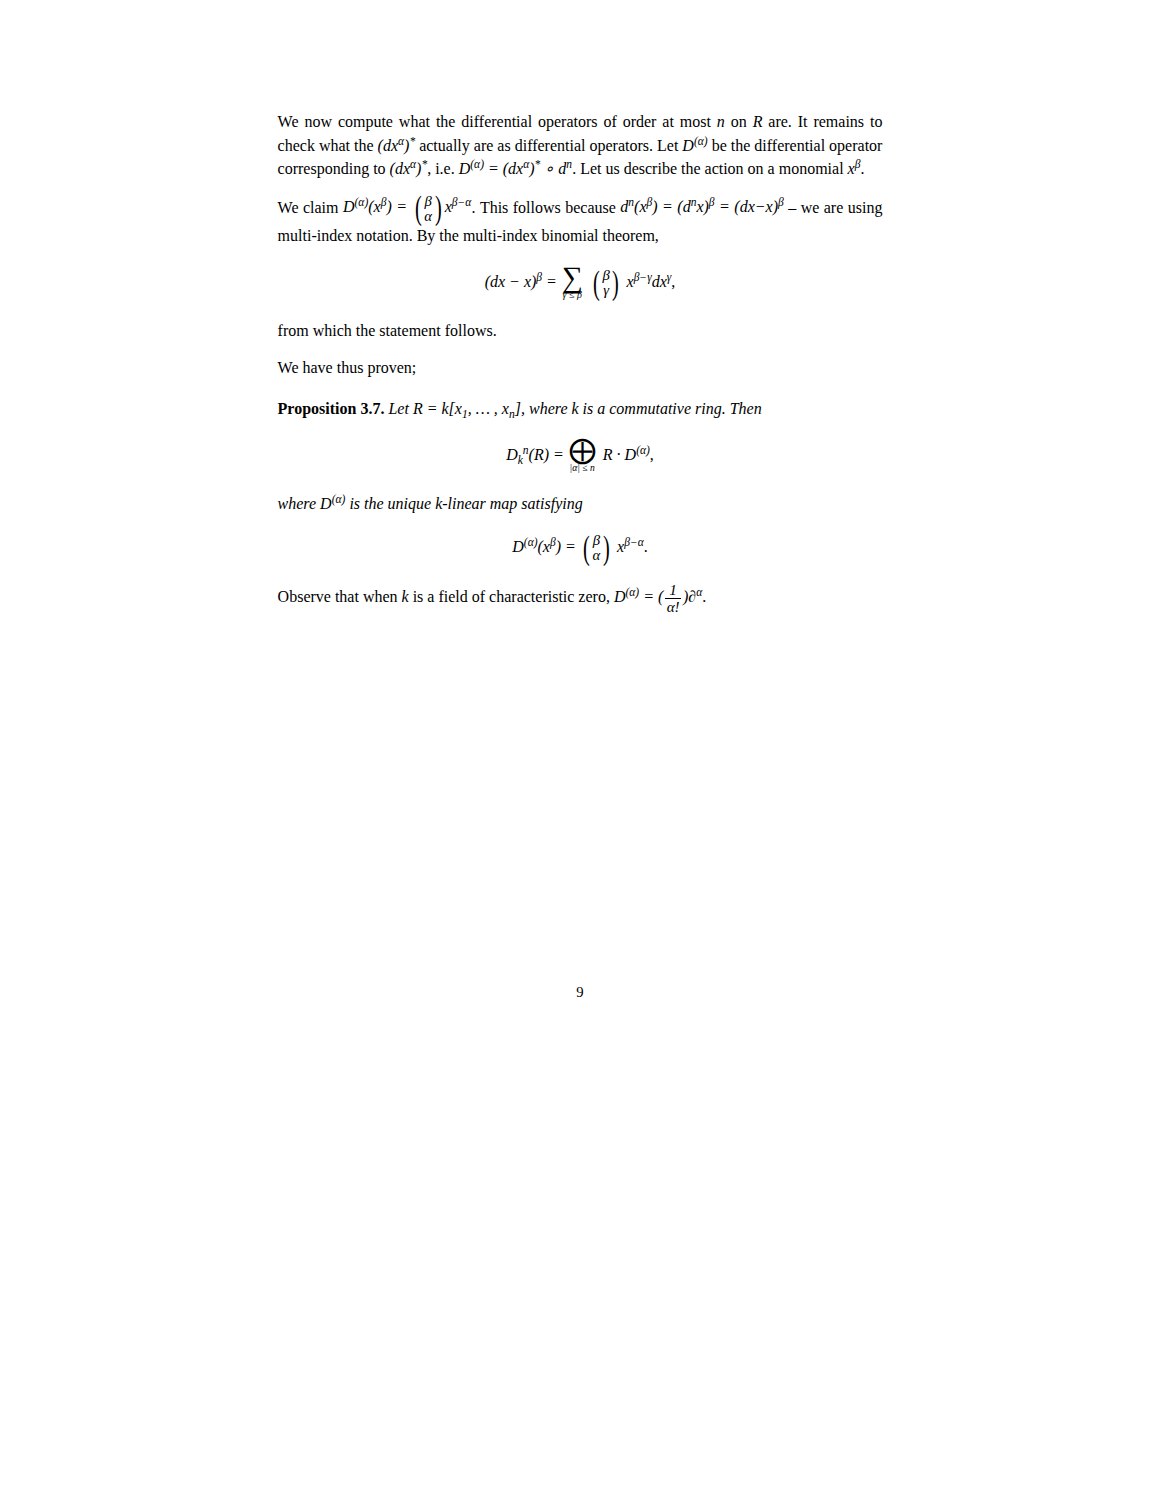We now compute what the differential operators of order at most n on R are. It remains to check what the (dxα)* actually are as differential operators. Let D(α) be the differential operator corresponding to (dxα)*, i.e. D(α) = (dxα)* ∘ dn. Let us describe the action on a monomial xβ.
We claim D(α)(xβ) = (βα) xβ−α. This follows because dn(xβ) = (dnx)β = (dx−x)β – we are using multi-index notation. By the multi-index binomial theorem,
(dx − x)β = ∑γ ≤ β (βγ) xβ−γdxγ,
from which the statement follows.
We have thus proven;
Proposition 3.7. Let R = k[x1, … , xn], where k is a commutative ring. Then
Dkn(R) = ⨁|α| ≤ n R · D(α),
where D(α) is the unique k-linear map satisfying
D(α)(xβ) = (βα) xβ−α.
Observe that when k is a field of characteristic zero, D(α) = (1 α!)∂α.
9